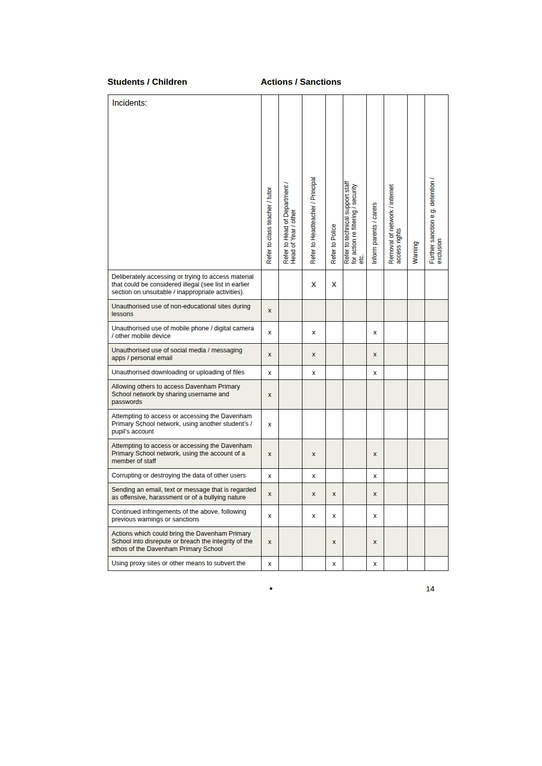Students / Children
Actions / Sanctions
| Incidents: | Refer to class teacher / tutor | Refer to Head of Department / Head of Year / other | Refer to Headteacher / Principal | Refer to Police | Refer to technical support staff for action re filtering / security etc. | Inform parents / carers | Removal of network / internet access rights | Warning | Further sanction e.g. detention / exclusion |
| --- | --- | --- | --- | --- | --- | --- | --- | --- | --- |
| Deliberately accessing or trying to access material that could be considered illegal (see list in earlier section on unsuitable / inappropriate activities). | | | X | X | | | | | |
| Unauthorised use of non-educational sites during lessons | x | | | | | | | | |
| Unauthorised use of mobile phone / digital camera / other mobile device | x | | x | | | x | | | |
| Unauthorised use of social media / messaging apps / personal email | x | | x | | | x | | | |
| Unauthorised downloading or uploading of files | x | | x | | | x | | | |
| Allowing others to access Davenham Primary School network by sharing username and passwords | x | | | | | | | | |
| Attempting to access or accessing the Davenham Primary School network, using another student’s / pupil’s account | x | | | | | | | | |
| Attempting to access or accessing the Davenham Primary School network, using the account of a member of staff | x | | x | | | x | | | |
| Corrupting or destroying the data of other users | x | | x | | | x | | | |
| Sending an email, text or message that is regarded as offensive, harassment or of a bullying nature | x | | x | x | | x | | | |
| Continued infringements of the above, following previous warnings or sanctions | x | | x | x | | x | | | |
| Actions which could bring the Davenham Primary School into disrepute or breach the integrity of the ethos of the Davenham Primary School | x | | | x | | x | | | |
| Using proxy sites or other means to subvert the | x | | | x | | x | | | |
• 14